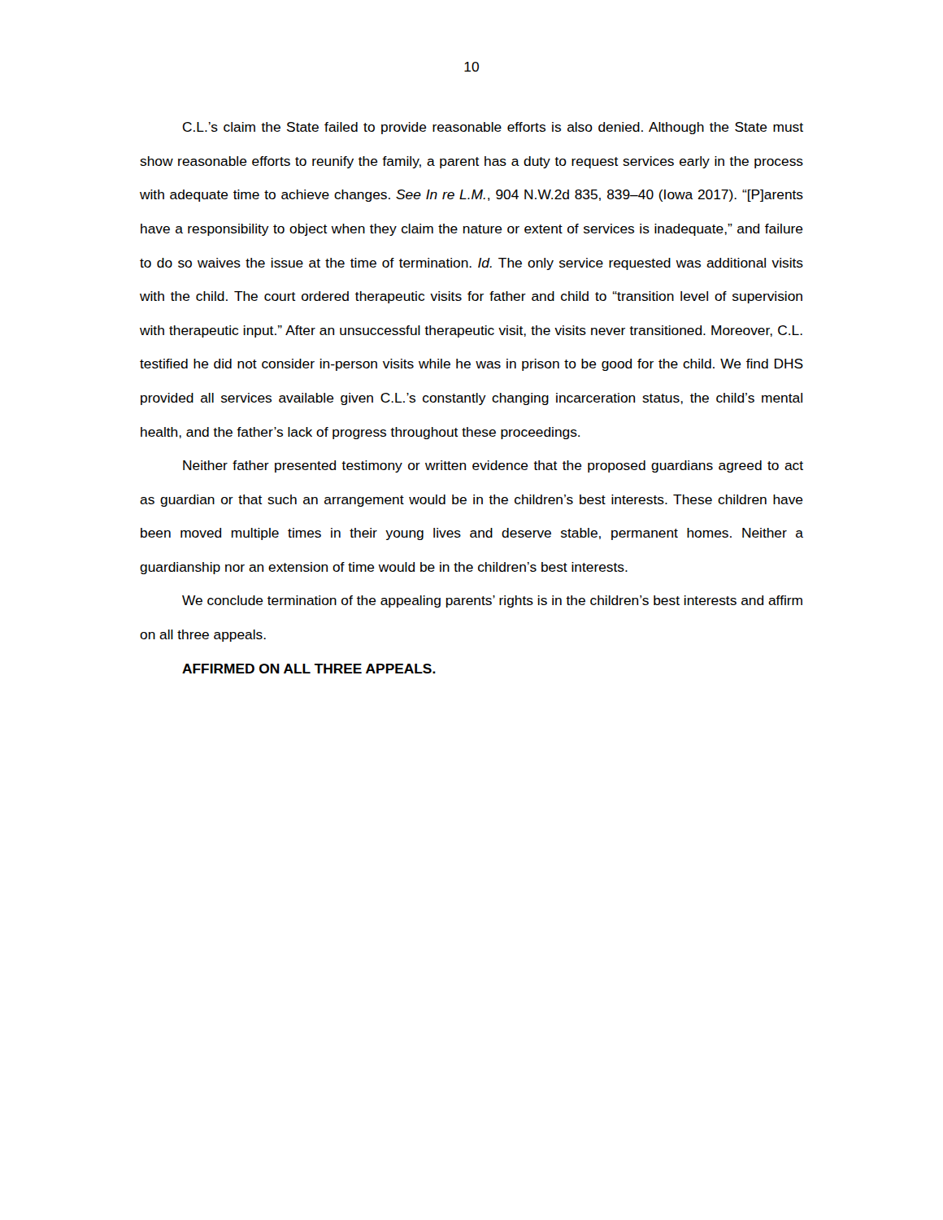10
C.L.’s claim the State failed to provide reasonable efforts is also denied. Although the State must show reasonable efforts to reunify the family, a parent has a duty to request services early in the process with adequate time to achieve changes. See In re L.M., 904 N.W.2d 835, 839–40 (Iowa 2017). “[P]arents have a responsibility to object when they claim the nature or extent of services is inadequate,” and failure to do so waives the issue at the time of termination. Id. The only service requested was additional visits with the child. The court ordered therapeutic visits for father and child to “transition level of supervision with therapeutic input.” After an unsuccessful therapeutic visit, the visits never transitioned. Moreover, C.L. testified he did not consider in-person visits while he was in prison to be good for the child. We find DHS provided all services available given C.L.’s constantly changing incarceration status, the child’s mental health, and the father’s lack of progress throughout these proceedings.
Neither father presented testimony or written evidence that the proposed guardians agreed to act as guardian or that such an arrangement would be in the children’s best interests. These children have been moved multiple times in their young lives and deserve stable, permanent homes. Neither a guardianship nor an extension of time would be in the children’s best interests.
We conclude termination of the appealing parents’ rights is in the children’s best interests and affirm on all three appeals.
AFFIRMED ON ALL THREE APPEALS.